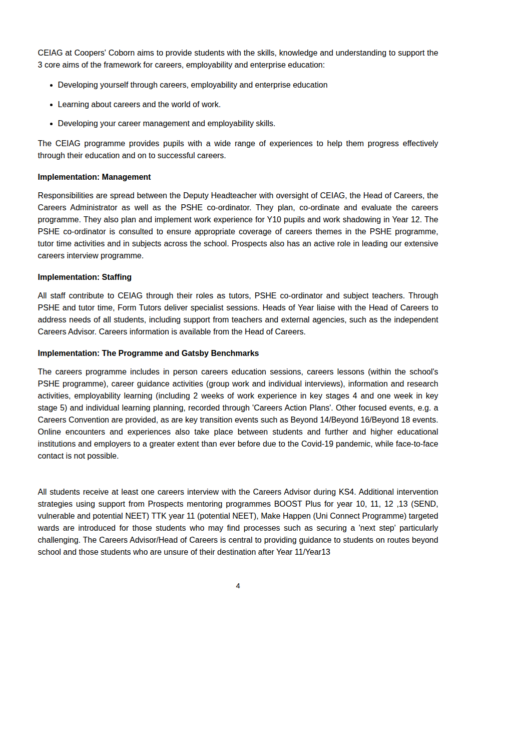CEIAG at Coopers' Coborn aims to provide students with the skills, knowledge and understanding to support the 3 core aims of the framework for careers, employability and enterprise education:
Developing yourself through careers, employability and enterprise education
Learning about careers and the world of work.
Developing your career management and employability skills.
The CEIAG programme provides pupils with a wide range of experiences to help them progress effectively through their education and on to successful careers.
Implementation: Management
Responsibilities are spread between the Deputy Headteacher with oversight of CEIAG, the Head of Careers, the Careers Administrator as well as the PSHE co-ordinator. They plan, co-ordinate and evaluate the careers programme. They also plan and implement work experience for Y10 pupils and work shadowing in Year 12. The PSHE co-ordinator is consulted to ensure appropriate coverage of careers themes in the PSHE programme, tutor time activities and in subjects across the school. Prospects also has an active role in leading our extensive careers interview programme.
Implementation: Staffing
All staff contribute to CEIAG through their roles as tutors, PSHE co-ordinator and subject teachers. Through PSHE and tutor time, Form Tutors deliver specialist sessions. Heads of Year liaise with the Head of Careers to address needs of all students, including support from teachers and external agencies, such as the independent Careers Advisor. Careers information is available from the Head of Careers.
Implementation: The Programme and Gatsby Benchmarks
The careers programme includes in person careers education sessions, careers lessons (within the school's PSHE programme), career guidance activities (group work and individual interviews), information and research activities, employability learning (including 2 weeks of work experience in key stages 4 and one week in key stage 5) and individual learning planning, recorded through 'Careers Action Plans'. Other focused events, e.g. a Careers Convention are provided, as are key transition events such as Beyond 14/Beyond 16/Beyond 18 events. Online encounters and experiences also take place between students and further and higher educational institutions and employers to a greater extent than ever before due to the Covid-19 pandemic, while face-to-face contact is not possible.
All students receive at least one careers interview with the Careers Advisor during KS4. Additional intervention strategies using support from Prospects mentoring programmes BOOST Plus for year 10, 11, 12 ,13 (SEND, vulnerable and potential NEET) TTK year 11 (potential NEET), Make Happen (Uni Connect Programme) targeted wards are introduced for those students who may find processes such as securing a 'next step' particularly challenging. The Careers Advisor/Head of Careers is central to providing guidance to students on routes beyond school and those students who are unsure of their destination after Year 11/Year13
4